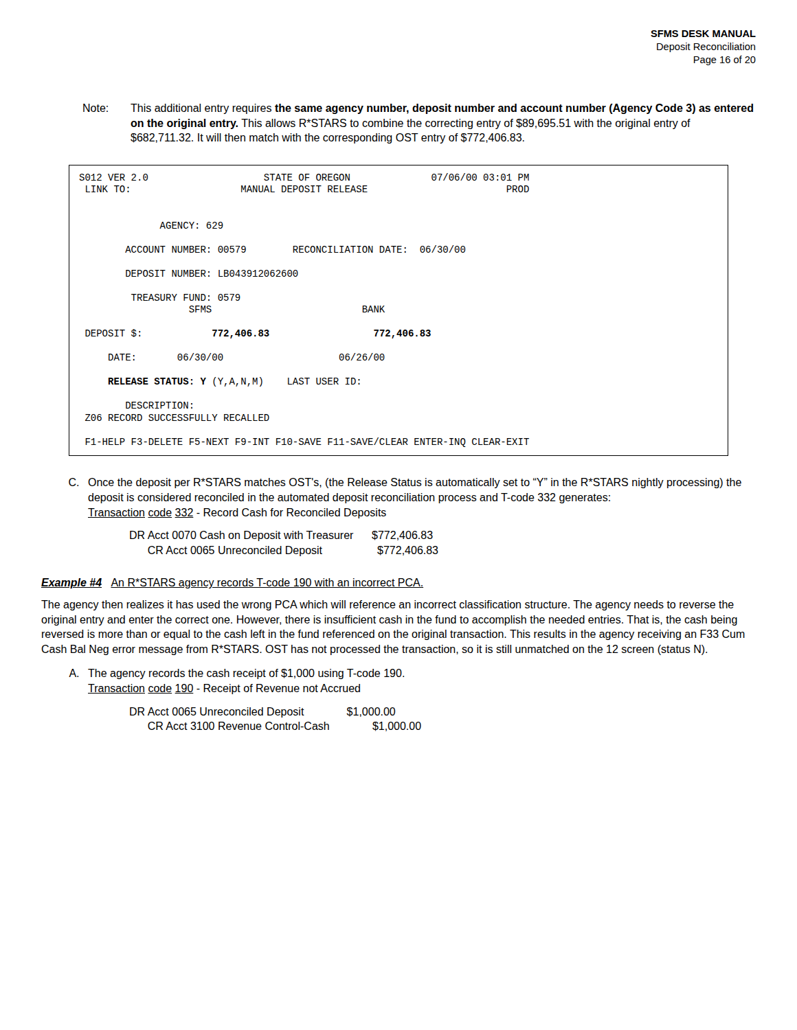SFMS DESK MANUAL
Deposit Reconciliation
Page 16 of 20
Note:
This additional entry requires the same agency number, deposit number and account number (Agency Code 3) as entered on the original entry. This allows R*STARS to combine the correcting entry of $89,695.51 with the original entry of $682,711.32. It will then match with the corresponding OST entry of $772,406.83.
S012 VER 2.0 STATE OF OREGON 07/06/00 03:01 PM LINK TO: MANUAL DEPOSIT RELEASE PROD AGENCY: 629 ACCOUNT NUMBER: 00579 RECONCILIATION DATE: 06/30/00 DEPOSIT NUMBER: LB043912062600 TREASURY FUND: 0579 SFMS BANK DEPOSIT $: 772,406.83 772,406.83 DATE: 06/30/00 06/26/00 RELEASE STATUS: Y (Y,A,N,M) LAST USER ID: DESCRIPTION: Z06 RECORD SUCCESSFULLY RECALLED F1-HELP F3-DELETE F5-NEXT F9-INT F10-SAVE F11-SAVE/CLEAR ENTER-INQ CLEAR-EXIT
Once the deposit per R*STARS matches OST's, (the Release Status is automatically set to “Y” in the R*STARS nightly processing) the deposit is considered reconciled in the automated deposit reconciliation process and T-code 332 generates:
Transaction code 332 - Record Cash for Reconciled Deposits
DR Acct 0070 Cash on Deposit with Treasurer $772,406.83 CR Acct 0065 Unreconciled Deposit $772,406.83
Example #4 An R*STARS agency records T-code 190 with an incorrect PCA.
The agency then realizes it has used the wrong PCA which will reference an incorrect classification structure. The agency needs to reverse the original entry and enter the correct one. However, there is insufficient cash in the fund to accomplish the needed entries. That is, the cash being reversed is more than or equal to the cash left in the fund referenced on the original transaction. This results in the agency receiving an F33 Cum Cash Bal Neg error message from R*STARS. OST has not processed the transaction, so it is still unmatched on the 12 screen (status N).
The agency records the cash receipt of $1,000 using T-code 190.
Transaction code 190 - Receipt of Revenue not Accrued
DR Acct 0065 Unreconciled Deposit $1,000.00 CR Acct 3100 Revenue Control-Cash $1,000.00